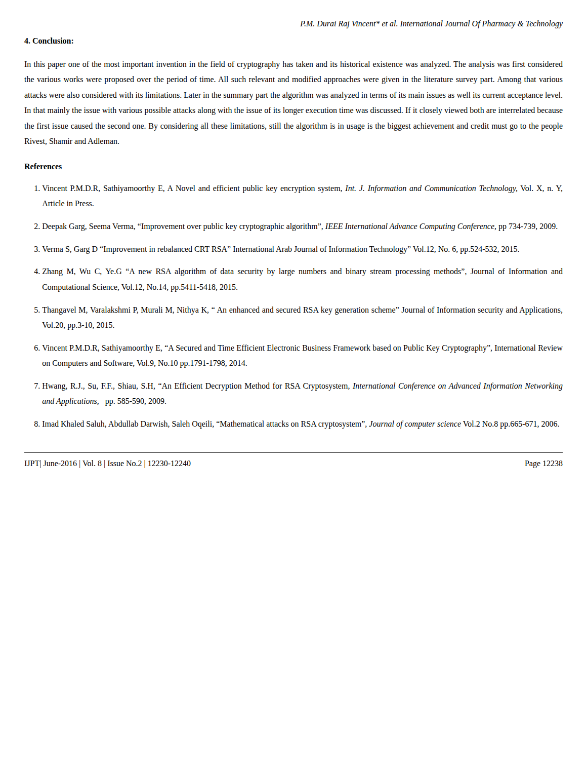P.M. Durai Raj Vincent* et al. International Journal Of Pharmacy & Technology
4. Conclusion:
In this paper one of the most important invention in the field of cryptography has taken and its historical existence was analyzed. The analysis was first considered the various works were proposed over the period of time. All such relevant and modified approaches were given in the literature survey part. Among that various attacks were also considered with its limitations. Later in the summary part the algorithm was analyzed in terms of its main issues as well its current acceptance level. In that mainly the issue with various possible attacks along with the issue of its longer execution time was discussed. If it closely viewed both are interrelated because the first issue caused the second one. By considering all these limitations, still the algorithm is in usage is the biggest achievement and credit must go to the people Rivest, Shamir and Adleman.
References
Vincent P.M.D.R, Sathiyamoorthy E, A Novel and efficient public key encryption system, Int. J. Information and Communication Technology, Vol. X, n. Y, Article in Press.
Deepak Garg, Seema Verma, “Improvement over public key cryptographic algorithm”, IEEE International Advance Computing Conference, pp 734-739, 2009.
Verma S, Garg D “Improvement in rebalanced CRT RSA” International Arab Journal of Information Technology” Vol.12, No. 6, pp.524-532, 2015.
Zhang M, Wu C, Ye.G “A new RSA algorithm of data security by large numbers and binary stream processing methods”, Journal of Information and Computational Science, Vol.12, No.14, pp.5411-5418, 2015.
Thangavel M, Varalakshmi P, Murali M, Nithya K, “ An enhanced and secured RSA key generation scheme” Journal of Information security and Applications, Vol.20, pp.3-10, 2015.
Vincent P.M.D.R, Sathiyamoorthy E, “A Secured and Time Efficient Electronic Business Framework based on Public Key Cryptography”, International Review on Computers and Software, Vol.9, No.10 pp.1791-1798, 2014.
Hwang, R.J., Su, F.F., Shiau, S.H, “An Efficient Decryption Method for RSA Cryptosystem, International Conference on Advanced Information Networking and Applications, pp. 585-590, 2009.
Imad Khaled Saluh, Abdullab Darwish, Saleh Oqeili, “Mathematical attacks on RSA cryptosystem”, Journal of computer science Vol.2 No.8 pp.665-671, 2006.
IJPT| June-2016 | Vol. 8 | Issue No.2 | 12230-12240 Page 12238